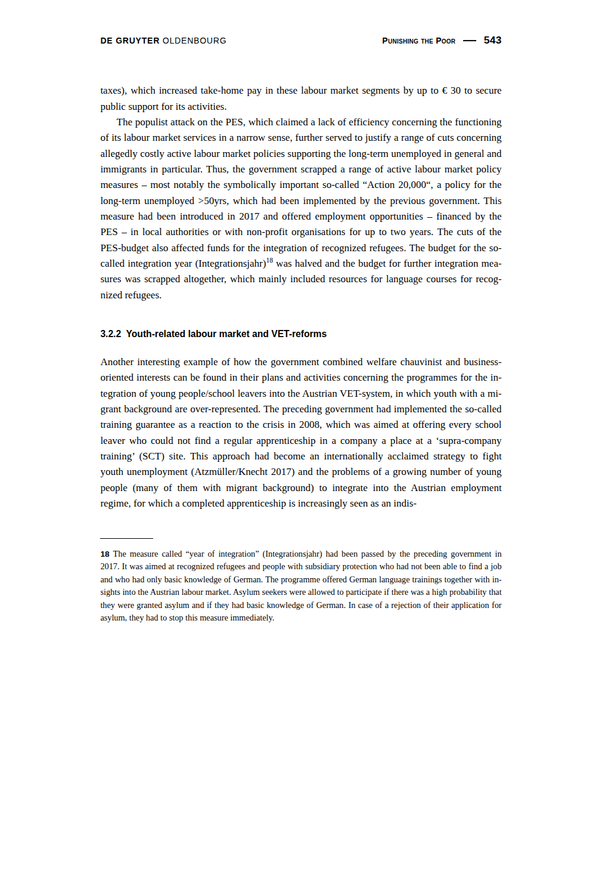DE GRUYTER OLDENBOURG
Punishing the Poor 543
taxes), which increased take-home pay in these labour market segments by up to € 30 to secure public support for its activities.
The populist attack on the PES, which claimed a lack of efficiency concerning the functioning of its labour market services in a narrow sense, further served to justify a range of cuts concerning allegedly costly active labour market policies supporting the long-term unemployed in general and immigrants in particular. Thus, the government scrapped a range of active labour market policy measures – most notably the symbolically important so-called “Action 20,000“, a policy for the long-term unemployed >50yrs, which had been implemented by the previous government. This measure had been introduced in 2017 and offered employment opportunities – financed by the PES – in local authorities or with non-profit organisations for up to two years. The cuts of the PES-budget also affected funds for the integration of recognized refugees. The budget for the so-called integration year (Integrationsjahr)18 was halved and the budget for further integration measures was scrapped altogether, which mainly included resources for language courses for recognized refugees.
3.2.2 Youth-related labour market and VET-reforms
Another interesting example of how the government combined welfare chauvinist and business-oriented interests can be found in their plans and activities concerning the programmes for the integration of young people/school leavers into the Austrian VET-system, in which youth with a migrant background are over-represented. The preceding government had implemented the so-called training guarantee as a reaction to the crisis in 2008, which was aimed at offering every school leaver who could not find a regular apprenticeship in a company a place at a ‘supra-company training’ (SCT) site. This approach had become an internationally acclaimed strategy to fight youth unemployment (Atzmüller/Knecht 2017) and the problems of a growing number of young people (many of them with migrant background) to integrate into the Austrian employment regime, for which a completed apprenticeship is increasingly seen as an indis-
18 The measure called “year of integration” (Integrationsjahr) had been passed by the preceding government in 2017. It was aimed at recognized refugees and people with subsidiary protection who had not been able to find a job and who had only basic knowledge of German. The programme offered German language trainings together with insights into the Austrian labour market. Asylum seekers were allowed to participate if there was a high probability that they were granted asylum and if they had basic knowledge of German. In case of a rejection of their application for asylum, they had to stop this measure immediately.